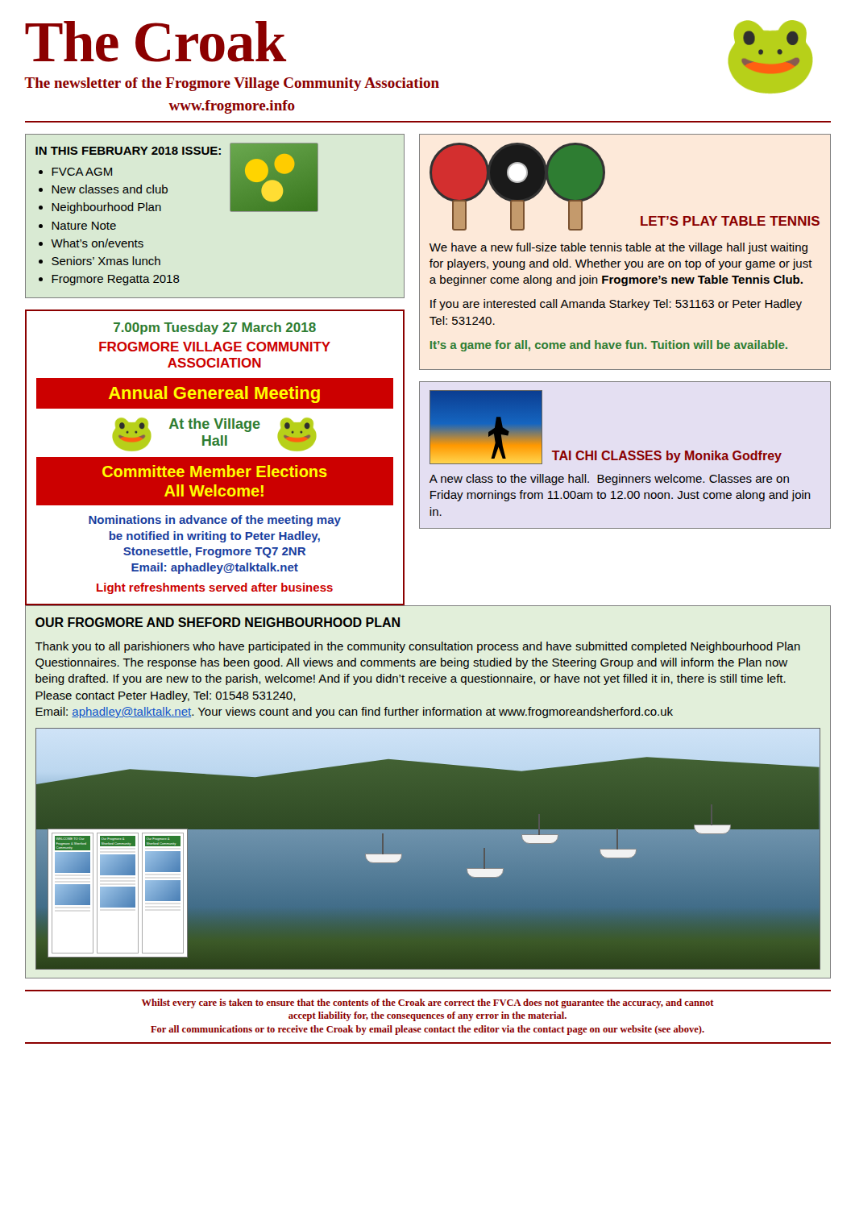The Croak
The newsletter of the Frogmore Village Community Association
www.frogmore.info
🐸
IN THIS FEBRUARY 2018 ISSUE:
FVCA AGM
New classes and club
Neighbourhood Plan
Nature Note
What’s on/events
Seniors’ Xmas lunch
Frogmore Regatta 2018
7.00pm Tuesday 27 March 2018
FROGMORE VILLAGE COMMUNITY
ASSOCIATION
Annual Genereal Meeting
🐸 At the Village
Hall 🐸
Committee Member Elections
All Welcome!
Nominations in advance of the meeting may
be notified in writing to Peter Hadley,
Stonesettle, Frogmore TQ7 2NR
Email: aphadley@talktalk.net
Light refreshments served after business
LET’S PLAY TABLE TENNIS
We have a new full-size table tennis table at the village hall just waiting for players, young and old. Whether you are on top of your game or just a beginner come along and join Frogmore’s new Table Tennis Club.
If you are interested call Amanda Starkey Tel: 531163 or Peter Hadley Tel: 531240.
It’s a game for all, come and have fun. Tuition will be available.
TAI CHI CLASSES by Monika Godfrey
A new class to the village hall. Beginners welcome. Classes are on Friday mornings from 11.00am to 12.00 noon. Just come along and join in.
OUR FROGMORE AND SHEFORD NEIGHBOURHOOD PLAN
Thank you to all parishioners who have participated in the community consultation process and have submitted completed Neighbourhood Plan Questionnaires. The response has been good. All views and comments are being studied by the Steering Group and will inform the Plan now being drafted. If you are new to the parish, welcome! And if you didn’t receive a questionnaire, or have not yet filled it in, there is still time left. Please contact Peter Hadley, Tel: 01548 531240,
Email: aphadley@talktalk.net. Your views count and you can find further information at www.frogmoreandsherford.co.uk
WELCOME TO Our Frogmore & Sherford Community
Our Frogmore & Sherford Community
Our Frogmore & Sherford Community
Whilst every care is taken to ensure that the contents of the Croak are correct the FVCA does not guarantee the accuracy, and cannot
accept liability for, the consequences of any error in the material.
For all communications or to receive the Croak by email please contact the editor via the contact page on our website (see above).